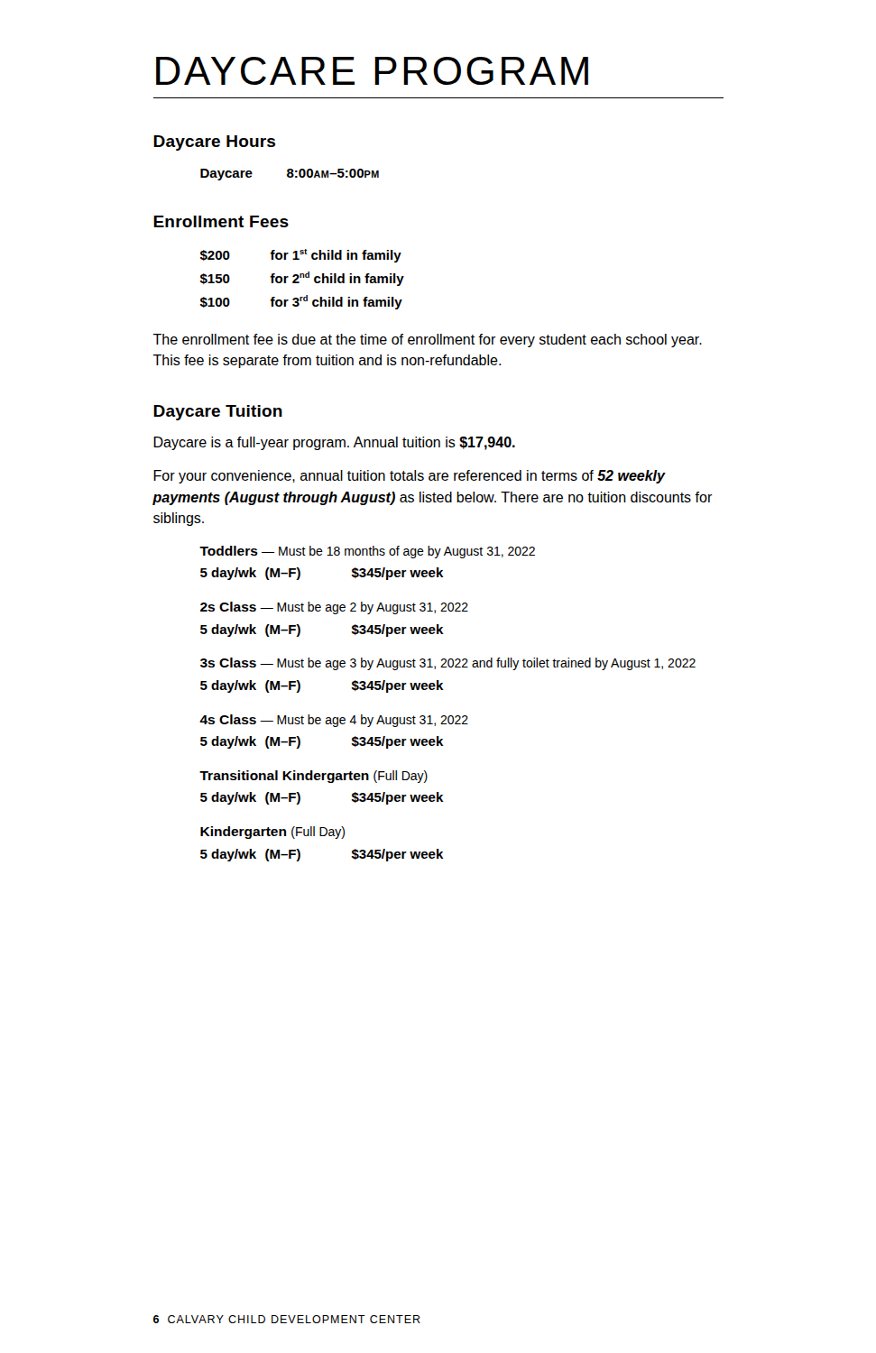DAYCARE PROGRAM
Daycare Hours
Daycare8:00AM–5:00PM
Enrollment Fees
| $200 | for 1 st child in family |
| $150 | for 2 nd child in family |
| $100 | for 3 rd child in family |
The enrollment fee is due at the time of enrollment for every student each school year. This fee is separate from tuition and is non-refundable.
Daycare Tuition
Daycare is a full-year program. Annual tuition is $17,940.
For your convenience, annual tuition totals are referenced in terms of 52 weekly payments (August through August) as listed below. There are no tuition discounts for siblings.
Toddlers — Must be 18 months of age by August 31, 2022
5 day/wk(M–F)$345/per week
2s Class — Must be age 2 by August 31, 2022
5 day/wk(M–F)$345/per week
3s Class — Must be age 3 by August 31, 2022 and fully toilet trained by August 1, 2022
5 day/wk(M–F)$345/per week
4s Class — Must be age 4 by August 31, 2022
5 day/wk(M–F)$345/per week
Transitional Kindergarten (Full Day)
5 day/wk(M–F)$345/per week
Kindergarten (Full Day)
5 day/wk(M–F)$345/per week
6 CALVARY CHILD DEVELOPMENT CENTER